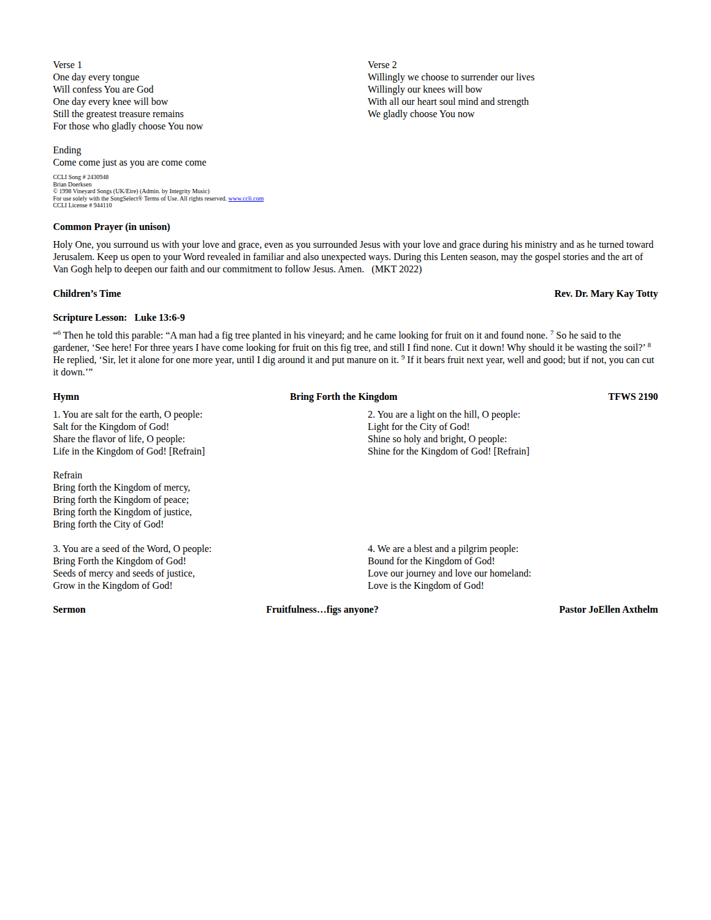Verse 1
One day every tongue
Will confess You are God
One day every knee will bow
Still the greatest treasure remains
For those who gladly choose You now
Verse 2
Willingly we choose to surrender our lives
Willingly our knees will bow
With all our heart soul mind and strength
We gladly choose You now
Ending
Come come just as you are come come
CCLI Song # 2430948
Brian Doerksen
© 1998 Vineyard Songs (UK/Eire) (Admin. by Integrity Music)
For use solely with the SongSelect® Terms of Use. All rights reserved. www.ccli.com
CCLI License # 944110
Common Prayer (in unison)
Holy One, you surround us with your love and grace, even as you surrounded Jesus with your love and grace during his ministry and as he turned toward Jerusalem. Keep us open to your Word revealed in familiar and also unexpected ways. During this Lenten season, may the gospel stories and the art of Van Gogh help to deepen our faith and our commitment to follow Jesus. Amen. (MKT 2022)
Children’s Time Rev. Dr. Mary Kay Totty
Scripture Lesson: Luke 13:6-9
“6 Then he told this parable: “A man had a fig tree planted in his vineyard; and he came looking for fruit on it and found none. 7 So he said to the gardener, ‘See here! For three years I have come looking for fruit on this fig tree, and still I find none. Cut it down! Why should it be wasting the soil?’ 8 He replied, ‘Sir, let it alone for one more year, until I dig around it and put manure on it. 9 If it bears fruit next year, well and good; but if not, you can cut it down.’”
Hymn Bring Forth the Kingdom TFWS 2190
1. You are salt for the earth, O people:
Salt for the Kingdom of God!
Share the flavor of life, O people:
Life in the Kingdom of God! [Refrain]
2. You are a light on the hill, O people:
Light for the City of God!
Shine so holy and bright, O people:
Shine for the Kingdom of God! [Refrain]
Refrain
Bring forth the Kingdom of mercy,
Bring forth the Kingdom of peace;
Bring forth the Kingdom of justice,
Bring forth the City of God!
3. You are a seed of the Word, O people:
Bring Forth the Kingdom of God!
Seeds of mercy and seeds of justice,
Grow in the Kingdom of God!
4. We are a blest and a pilgrim people:
Bound for the Kingdom of God!
Love our journey and love our homeland:
Love is the Kingdom of God!
Sermon Fruitfulness…figs anyone? Pastor JoEllen Axthelm